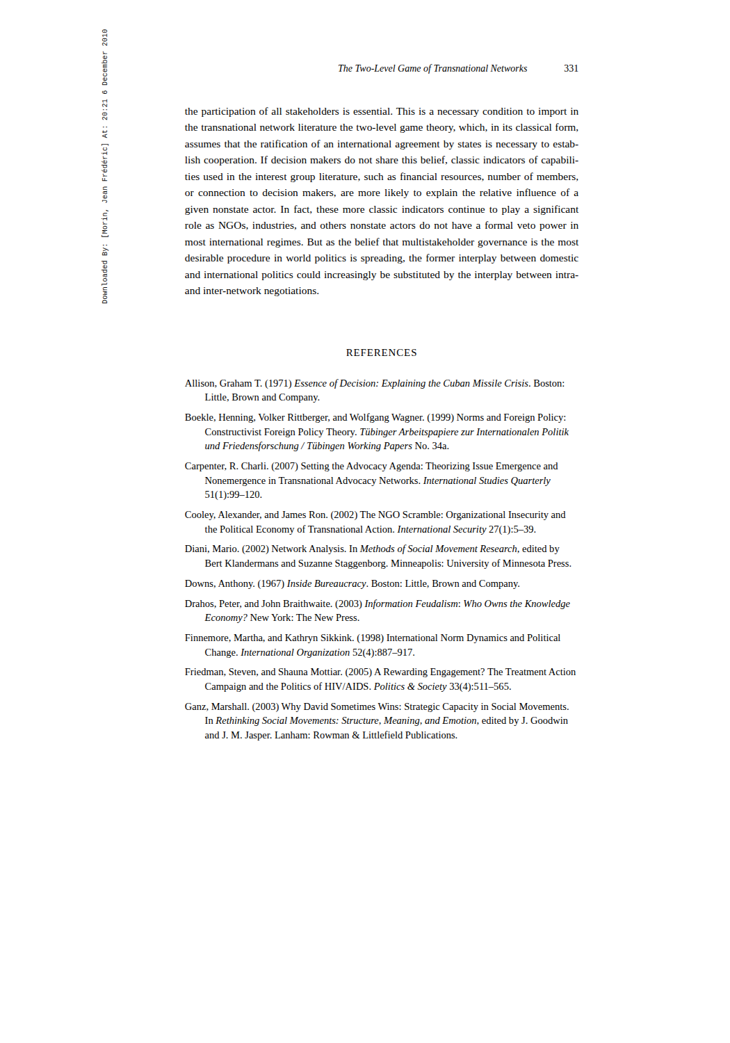Downloaded By: [Morin, Jean Frédéric] At: 20:21 6 December 2010
The Two-Level Game of Transnational Networks 331
the participation of all stakeholders is essential. This is a necessary condition to import in the transnational network literature the two-level game theory, which, in its classical form, assumes that the ratification of an international agreement by states is necessary to establish cooperation. If decision makers do not share this belief, classic indicators of capabilities used in the interest group literature, such as financial resources, number of members, or connection to decision makers, are more likely to explain the relative influence of a given nonstate actor. In fact, these more classic indicators continue to play a significant role as NGOs, industries, and others nonstate actors do not have a formal veto power in most international regimes. But as the belief that multistakeholder governance is the most desirable procedure in world politics is spreading, the former interplay between domestic and international politics could increasingly be substituted by the interplay between intra- and inter-network negotiations.
REFERENCES
Allison, Graham T. (1971) Essence of Decision: Explaining the Cuban Missile Crisis. Boston: Little, Brown and Company.
Boekle, Henning, Volker Rittberger, and Wolfgang Wagner. (1999) Norms and Foreign Policy: Constructivist Foreign Policy Theory. Tübinger Arbeitspapiere zur Internationalen Politik und Friedensforschung / Tübingen Working Papers No. 34a.
Carpenter, R. Charli. (2007) Setting the Advocacy Agenda: Theorizing Issue Emergence and Nonemergence in Transnational Advocacy Networks. International Studies Quarterly 51(1):99–120.
Cooley, Alexander, and James Ron. (2002) The NGO Scramble: Organizational Insecurity and the Political Economy of Transnational Action. International Security 27(1):5–39.
Diani, Mario. (2002) Network Analysis. In Methods of Social Movement Research, edited by Bert Klandermans and Suzanne Staggenborg. Minneapolis: University of Minnesota Press.
Downs, Anthony. (1967) Inside Bureaucracy. Boston: Little, Brown and Company.
Drahos, Peter, and John Braithwaite. (2003) Information Feudalism: Who Owns the Knowledge Economy? New York: The New Press.
Finnemore, Martha, and Kathryn Sikkink. (1998) International Norm Dynamics and Political Change. International Organization 52(4):887–917.
Friedman, Steven, and Shauna Mottiar. (2005) A Rewarding Engagement? The Treatment Action Campaign and the Politics of HIV/AIDS. Politics & Society 33(4):511–565.
Ganz, Marshall. (2003) Why David Sometimes Wins: Strategic Capacity in Social Movements. In Rethinking Social Movements: Structure, Meaning, and Emotion, edited by J. Goodwin and J. M. Jasper. Lanham: Rowman & Littlefield Publications.